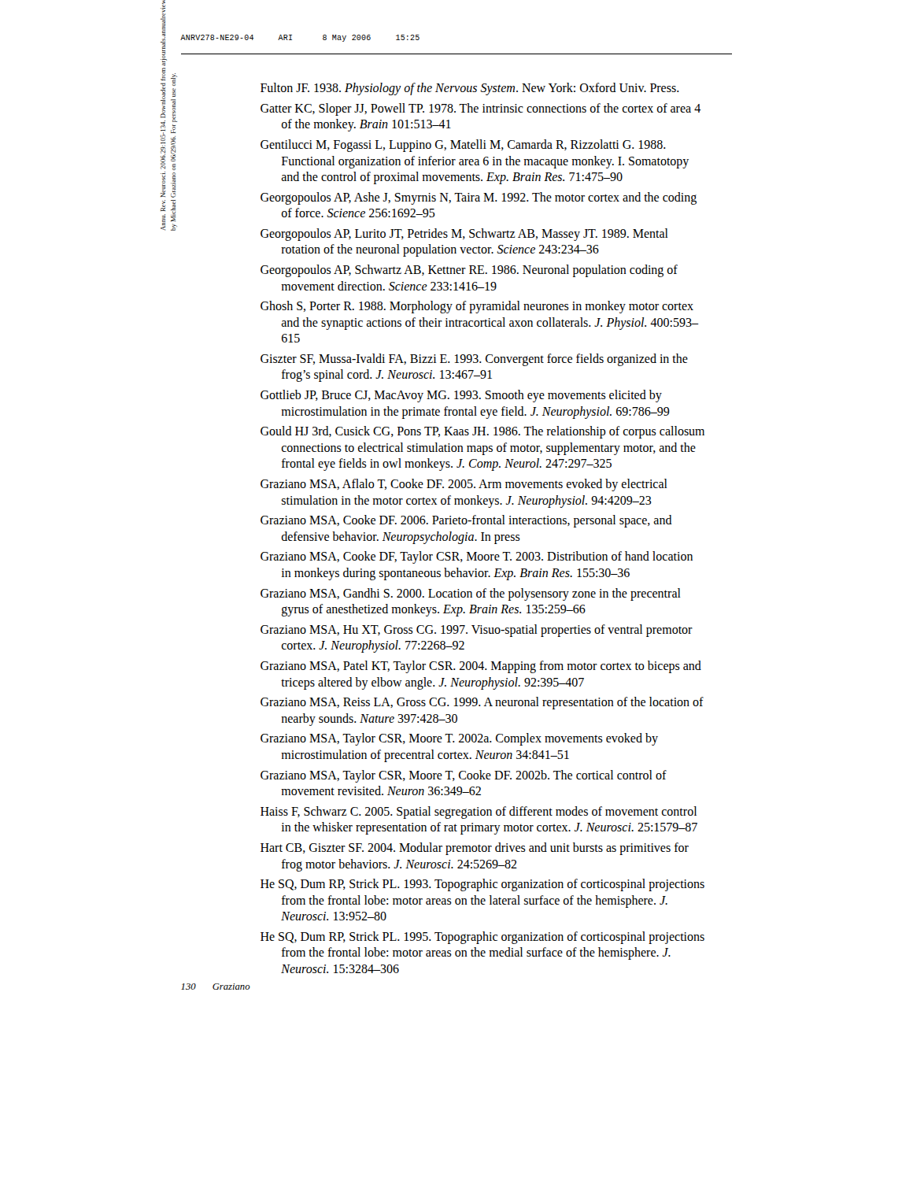ANRV278-NE29-04 ARI 8 May 2006 15:25
Annu. Rev. Neurosci. 2006.29:105-134. Downloaded from arjournals.annualreviews.org
by Michael Graziano on 06/29/06. For personal use only.
Fulton JF. 1938. Physiology of the Nervous System. New York: Oxford Univ. Press.
Gatter KC, Sloper JJ, Powell TP. 1978. The intrinsic connections of the cortex of area 4 of the monkey. Brain 101:513–41
Gentilucci M, Fogassi L, Luppino G, Matelli M, Camarda R, Rizzolatti G. 1988. Functional organization of inferior area 6 in the macaque monkey. I. Somatotopy and the control of proximal movements. Exp. Brain Res. 71:475–90
Georgopoulos AP, Ashe J, Smyrnis N, Taira M. 1992. The motor cortex and the coding of force. Science 256:1692–95
Georgopoulos AP, Lurito JT, Petrides M, Schwartz AB, Massey JT. 1989. Mental rotation of the neuronal population vector. Science 243:234–36
Georgopoulos AP, Schwartz AB, Kettner RE. 1986. Neuronal population coding of movement direction. Science 233:1416–19
Ghosh S, Porter R. 1988. Morphology of pyramidal neurones in monkey motor cortex and the synaptic actions of their intracortical axon collaterals. J. Physiol. 400:593–615
Giszter SF, Mussa-Ivaldi FA, Bizzi E. 1993. Convergent force fields organized in the frog’s spinal cord. J. Neurosci. 13:467–91
Gottlieb JP, Bruce CJ, MacAvoy MG. 1993. Smooth eye movements elicited by microstimulation in the primate frontal eye field. J. Neurophysiol. 69:786–99
Gould HJ 3rd, Cusick CG, Pons TP, Kaas JH. 1986. The relationship of corpus callosum connections to electrical stimulation maps of motor, supplementary motor, and the frontal eye fields in owl monkeys. J. Comp. Neurol. 247:297–325
Graziano MSA, Aflalo T, Cooke DF. 2005. Arm movements evoked by electrical stimulation in the motor cortex of monkeys. J. Neurophysiol. 94:4209–23
Graziano MSA, Cooke DF. 2006. Parieto-frontal interactions, personal space, and defensive behavior. Neuropsychologia. In press
Graziano MSA, Cooke DF, Taylor CSR, Moore T. 2003. Distribution of hand location in monkeys during spontaneous behavior. Exp. Brain Res. 155:30–36
Graziano MSA, Gandhi S. 2000. Location of the polysensory zone in the precentral gyrus of anesthetized monkeys. Exp. Brain Res. 135:259–66
Graziano MSA, Hu XT, Gross CG. 1997. Visuo-spatial properties of ventral premotor cortex. J. Neurophysiol. 77:2268–92
Graziano MSA, Patel KT, Taylor CSR. 2004. Mapping from motor cortex to biceps and triceps altered by elbow angle. J. Neurophysiol. 92:395–407
Graziano MSA, Reiss LA, Gross CG. 1999. A neuronal representation of the location of nearby sounds. Nature 397:428–30
Graziano MSA, Taylor CSR, Moore T. 2002a. Complex movements evoked by microstimulation of precentral cortex. Neuron 34:841–51
Graziano MSA, Taylor CSR, Moore T, Cooke DF. 2002b. The cortical control of movement revisited. Neuron 36:349–62
Haiss F, Schwarz C. 2005. Spatial segregation of different modes of movement control in the whisker representation of rat primary motor cortex. J. Neurosci. 25:1579–87
Hart CB, Giszter SF. 2004. Modular premotor drives and unit bursts as primitives for frog motor behaviors. J. Neurosci. 24:5269–82
He SQ, Dum RP, Strick PL. 1993. Topographic organization of corticospinal projections from the frontal lobe: motor areas on the lateral surface of the hemisphere. J. Neurosci. 13:952–80
He SQ, Dum RP, Strick PL. 1995. Topographic organization of corticospinal projections from the frontal lobe: motor areas on the medial surface of the hemisphere. J. Neurosci. 15:3284–306
130 Graziano